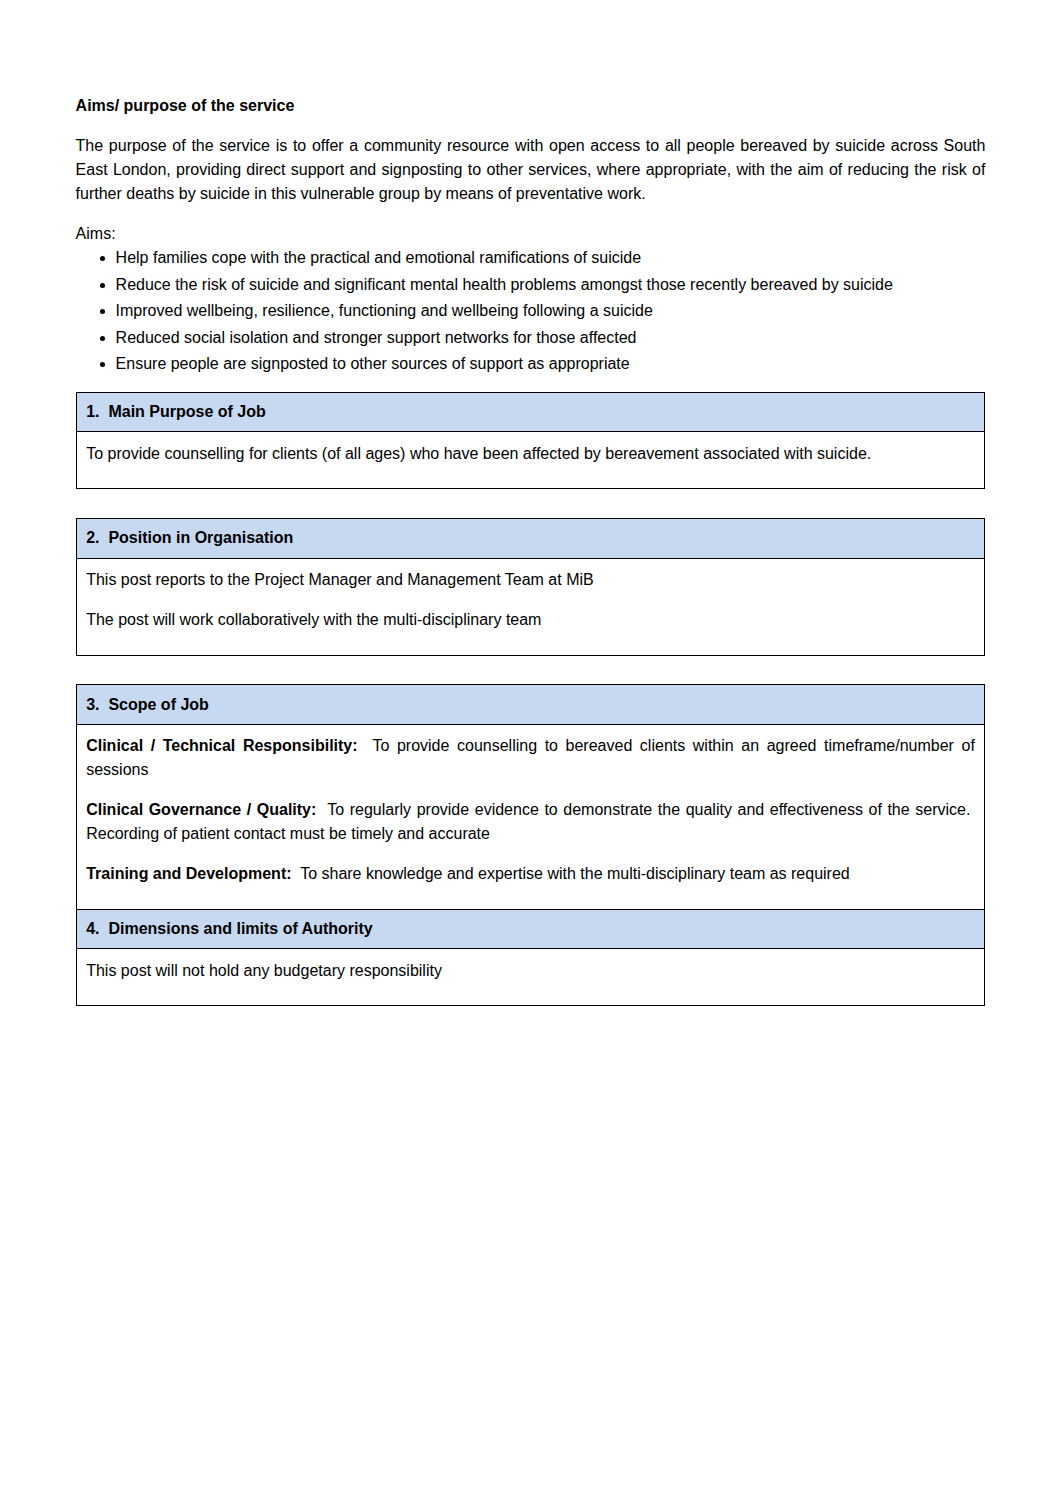Aims/ purpose of the service
The purpose of the service is to offer a community resource with open access to all people bereaved by suicide across South East London, providing direct support and signposting to other services, where appropriate, with the aim of reducing the risk of further deaths by suicide in this vulnerable group by means of preventative work.
Aims:
Help families cope with the practical and emotional ramifications of suicide
Reduce the risk of suicide and significant mental health problems amongst those recently bereaved by suicide
Improved wellbeing, resilience, functioning and wellbeing following a suicide
Reduced social isolation and stronger support networks for those affected
Ensure people are signposted to other sources of support as appropriate
| 1. Main Purpose of Job |
| --- |
| To provide counselling for clients (of all ages) who have been affected by bereavement associated with suicide. |
| 2. Position in Organisation |
| --- |
| This post reports to the Project Manager and Management Team at MiB The post will work collaboratively with the multi-disciplinary team |
| 3. Scope of Job |
| --- |
| Clinical / Technical Responsibility: To provide counselling to bereaved clients within an agreed timeframe/number of sessions Clinical Governance / Quality: To regularly provide evidence to demonstrate the quality and effectiveness of the service. Recording of patient contact must be timely and accurate Training and Development: To share knowledge and expertise with the multi-disciplinary team as required |
| 4. Dimensions and limits of Authority |
| This post will not hold any budgetary responsibility |